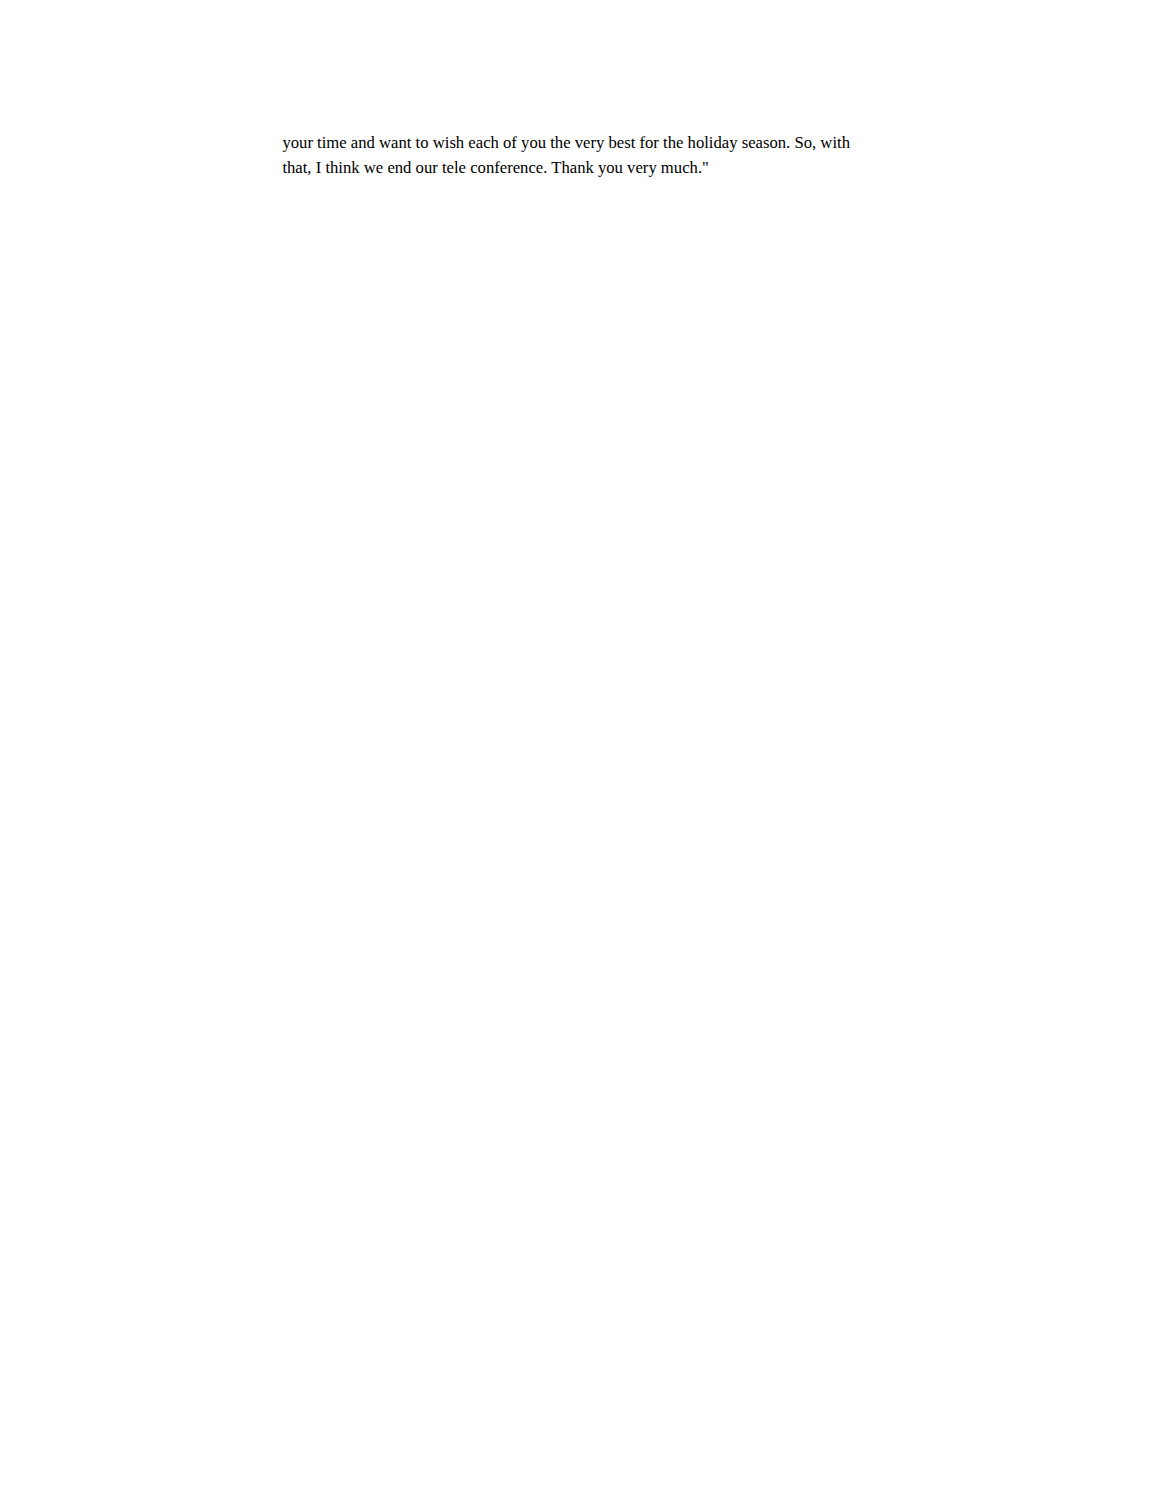your time and want to wish each of you the very best for the holiday season. So, with that, I think we end our tele conference. Thank you very much."